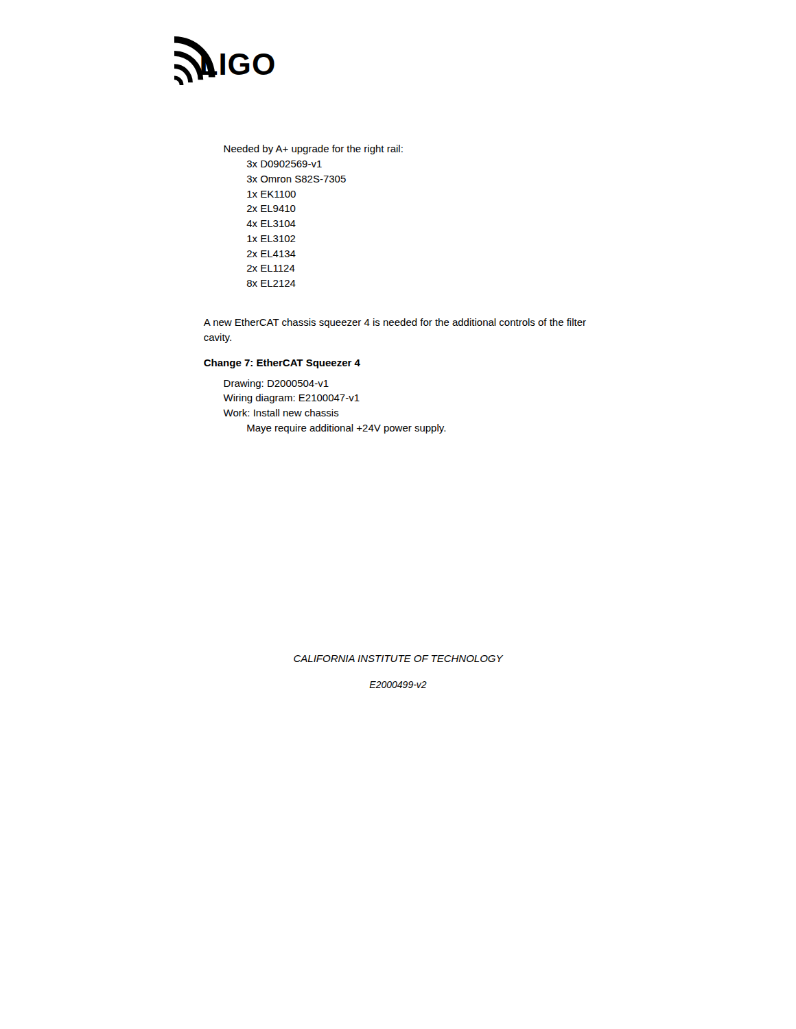LIGO
Needed by A+ upgrade for the right rail:
3x D0902569-v1
3x Omron S82S-7305
1x EK1100
2x EL9410
4x EL3104
1x EL3102
2x EL4134
2x EL1124
8x EL2124
A new EtherCAT chassis squeezer 4 is needed for the additional controls of the filter cavity.
Change 7: EtherCAT Squeezer 4
Drawing: D2000504-v1
Wiring diagram: E2100047-v1
Work: Install new chassis
Maye require additional +24V power supply.
CALIFORNIA INSTITUTE OF TECHNOLOGY
E2000499-v2